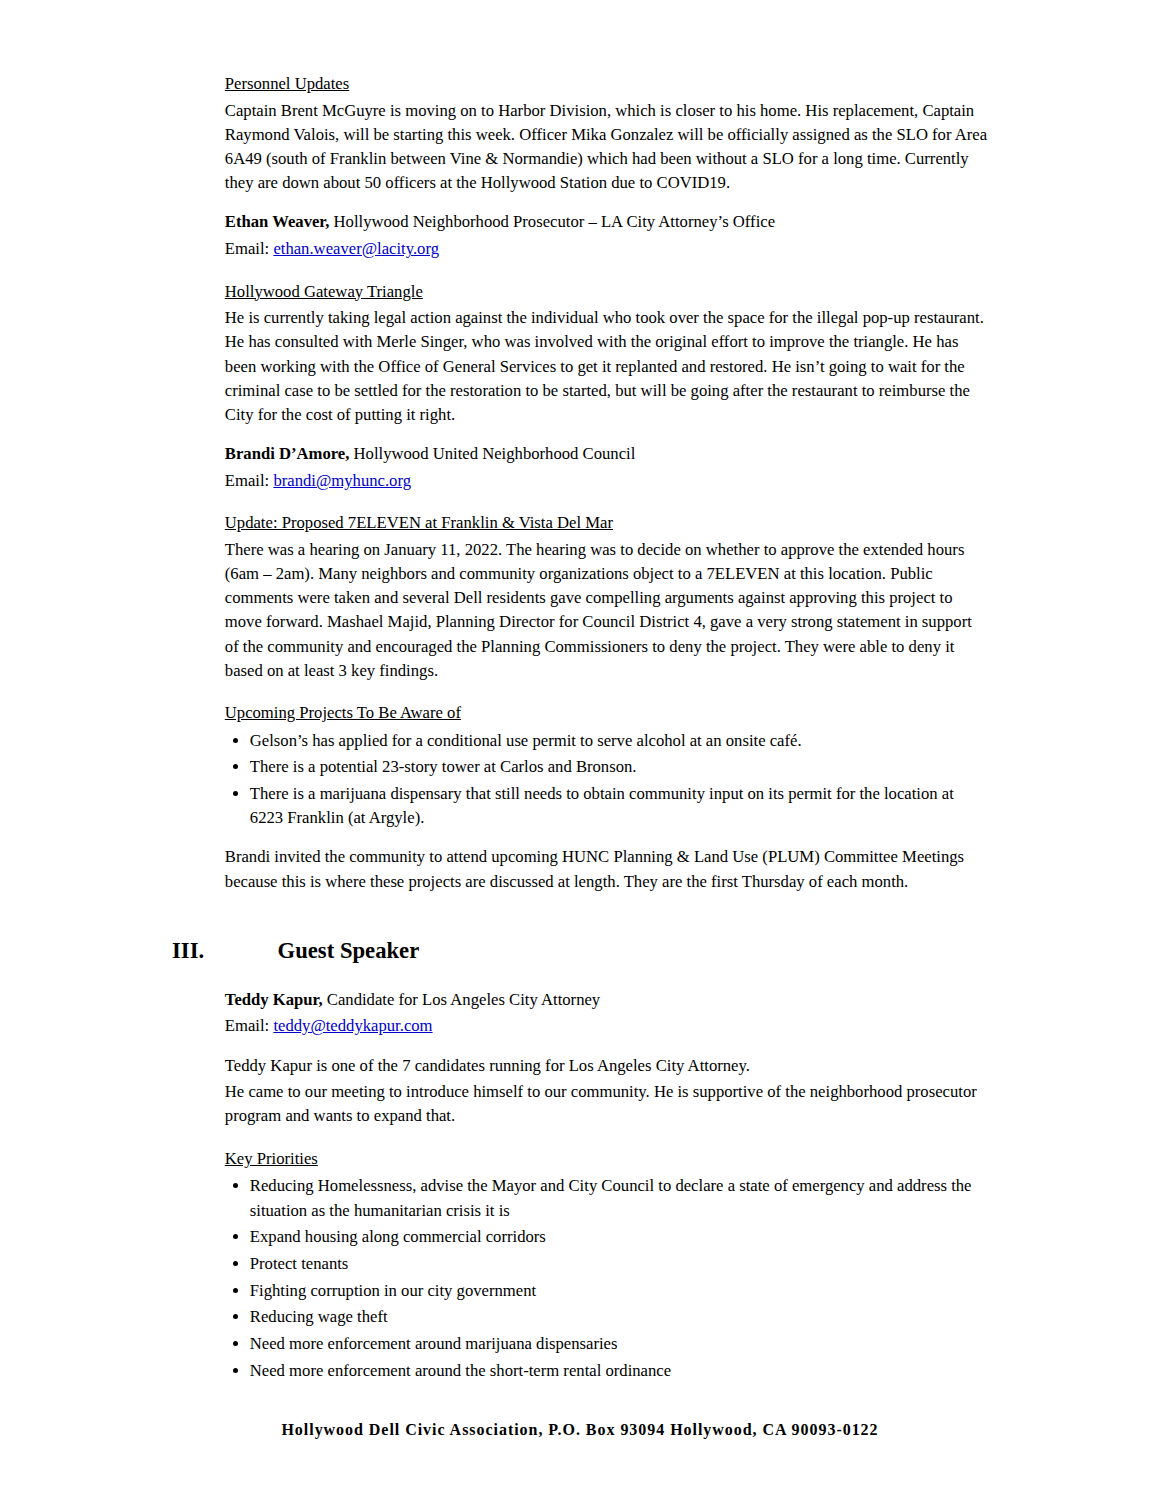Personnel Updates
Captain Brent McGuyre is moving on to Harbor Division, which is closer to his home. His replacement, Captain Raymond Valois, will be starting this week. Officer Mika Gonzalez will be officially assigned as the SLO for Area 6A49 (south of Franklin between Vine & Normandie) which had been without a SLO for a long time. Currently they are down about 50 officers at the Hollywood Station due to COVID19.
Ethan Weaver, Hollywood Neighborhood Prosecutor – LA City Attorney’s Office
Email: ethan.weaver@lacity.org
Hollywood Gateway Triangle
He is currently taking legal action against the individual who took over the space for the illegal pop-up restaurant. He has consulted with Merle Singer, who was involved with the original effort to improve the triangle. He has been working with the Office of General Services to get it replanted and restored. He isn’t going to wait for the criminal case to be settled for the restoration to be started, but will be going after the restaurant to reimburse the City for the cost of putting it right.
Brandi D’Amore, Hollywood United Neighborhood Council
Email: brandi@myhunc.org
Update: Proposed 7ELEVEN at Franklin & Vista Del Mar
There was a hearing on January 11, 2022. The hearing was to decide on whether to approve the extended hours (6am – 2am). Many neighbors and community organizations object to a 7ELEVEN at this location. Public comments were taken and several Dell residents gave compelling arguments against approving this project to move forward. Mashael Majid, Planning Director for Council District 4, gave a very strong statement in support of the community and encouraged the Planning Commissioners to deny the project. They were able to deny it based on at least 3 key findings.
Upcoming Projects To Be Aware of
Gelson’s has applied for a conditional use permit to serve alcohol at an onsite café.
There is a potential 23-story tower at Carlos and Bronson.
There is a marijuana dispensary that still needs to obtain community input on its permit for the location at 6223 Franklin (at Argyle).
Brandi invited the community to attend upcoming HUNC Planning & Land Use (PLUM) Committee Meetings because this is where these projects are discussed at length. They are the first Thursday of each month.
III. Guest Speaker
Teddy Kapur, Candidate for Los Angeles City Attorney
Email: teddy@teddykapur.com
Teddy Kapur is one of the 7 candidates running for Los Angeles City Attorney.
He came to our meeting to introduce himself to our community. He is supportive of the neighborhood prosecutor program and wants to expand that.
Key Priorities
Reducing Homelessness, advise the Mayor and City Council to declare a state of emergency and address the situation as the humanitarian crisis it is
Expand housing along commercial corridors
Protect tenants
Fighting corruption in our city government
Reducing wage theft
Need more enforcement around marijuana dispensaries
Need more enforcement around the short-term rental ordinance
Hollywood Dell Civic Association, P.O. Box 93094 Hollywood, CA 90093-0122